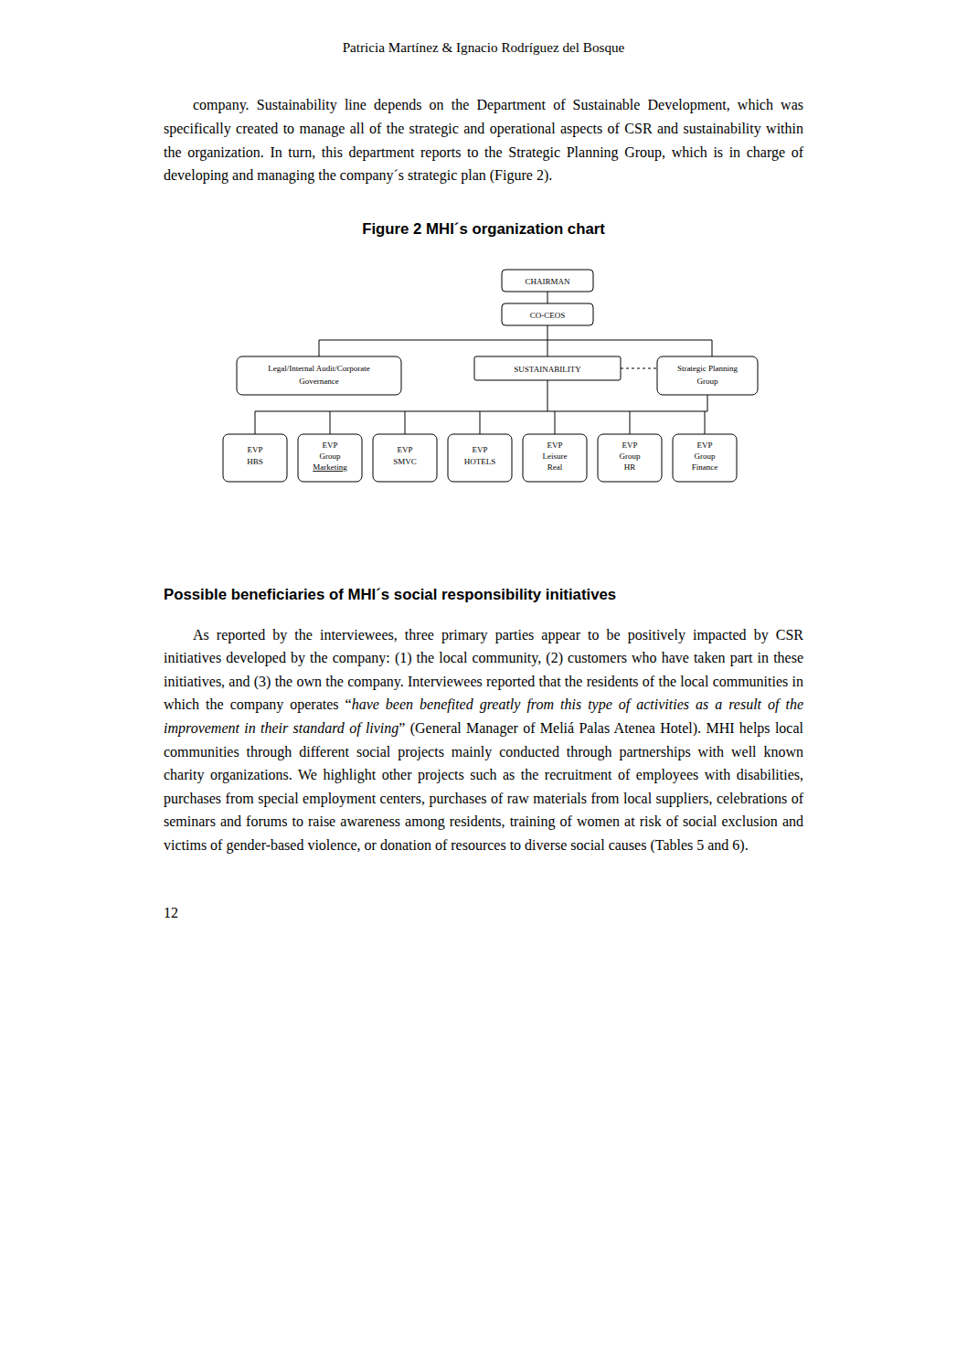Patricia Martínez & Ignacio Rodríguez del Bosque
company. Sustainability line depends on the Department of Sustainable Development, which was specifically created to manage all of the strategic and operational aspects of CSR and sustainability within the organization. In turn, this department reports to the Strategic Planning Group, which is in charge of developing and managing the company´s strategic plan (Figure 2).
Figure 2 MHI´s organization chart
CHAIRMAN CO-CEOS Legal/Internal Audit/Corporate Governance SUSTAINABILITY Strategic Planning Group EVP HBS EVP Group Marketing EVP SMVC EVP HOTELS EVP Leisure Real EVP Group HR EVP Group Finance
Possible beneficiaries of MHI´s social responsibility initiatives
As reported by the interviewees, three primary parties appear to be positively impacted by CSR initiatives developed by the company: (1) the local community, (2) customers who have taken part in these initiatives, and (3) the own the company. Interviewees reported that the residents of the local communities in which the company operates “have been benefited greatly from this type of activities as a result of the improvement in their standard of living” (General Manager of Meliá Palas Atenea Hotel). MHI helps local communities through different social projects mainly conducted through partnerships with well known charity organizations. We highlight other projects such as the recruitment of employees with disabilities, purchases from special employment centers, purchases of raw materials from local suppliers, celebrations of seminars and forums to raise awareness among residents, training of women at risk of social exclusion and victims of gender-based violence, or donation of resources to diverse social causes (Tables 5 and 6).
12